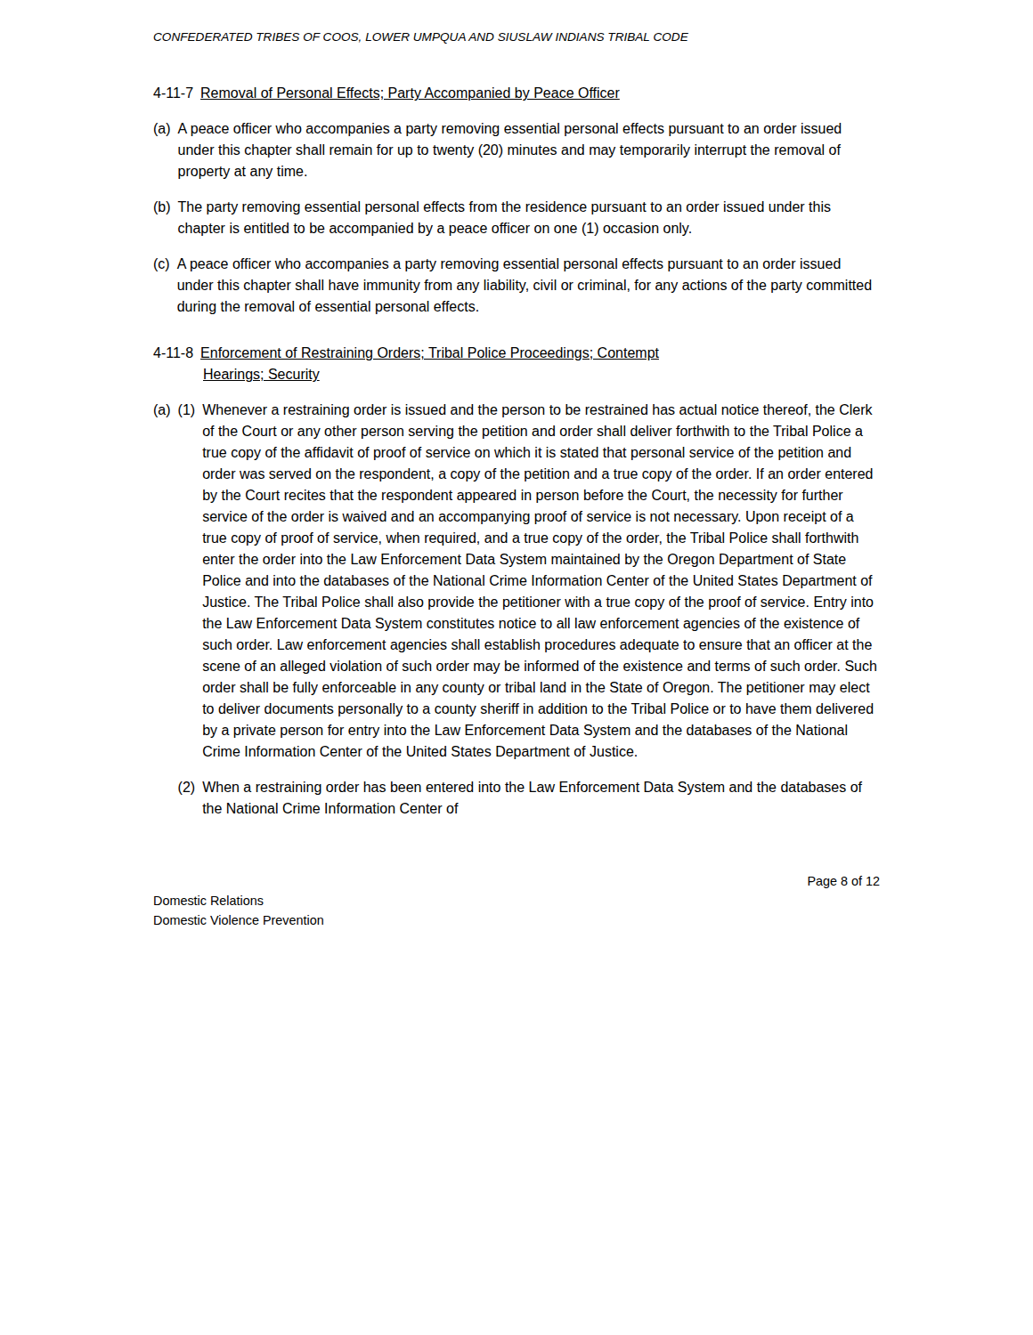CONFEDERATED TRIBES OF COOS, LOWER UMPQUA AND SIUSLAW INDIANS TRIBAL CODE
4-11-7 Removal of Personal Effects; Party Accompanied by Peace Officer
(a)
A peace officer who accompanies a party removing essential personal effects pursuant to an order issued under this chapter shall remain for up to twenty (20) minutes and may temporarily interrupt the removal of property at any time.
(b)
The party removing essential personal effects from the residence pursuant to an order issued under this chapter is entitled to be accompanied by a peace officer on one (1) occasion only.
(c)
A peace officer who accompanies a party removing essential personal effects pursuant to an order issued under this chapter shall have immunity from any liability, civil or criminal, for any actions of the party committed during the removal of essential personal effects.
4-11-8 Enforcement of Restraining Orders; Tribal Police Proceedings; ContemptHearings; Security
(a)
(1)
Whenever a restraining order is issued and the person to be restrained has actual notice thereof, the Clerk of the Court or any other person serving the petition and order shall deliver forthwith to the Tribal Police a true copy of the affidavit of proof of service on which it is stated that personal service of the petition and order was served on the respondent, a copy of the petition and a true copy of the order. If an order entered by the Court recites that the respondent appeared in person before the Court, the necessity for further service of the order is waived and an accompanying proof of service is not necessary. Upon receipt of a true copy of proof of service, when required, and a true copy of the order, the Tribal Police shall forthwith enter the order into the Law Enforcement Data System maintained by the Oregon Department of State Police and into the databases of the National Crime Information Center of the United States Department of Justice. The Tribal Police shall also provide the petitioner with a true copy of the proof of service. Entry into the Law Enforcement Data System constitutes notice to all law enforcement agencies of the existence of such order. Law enforcement agencies shall establish procedures adequate to ensure that an officer at the scene of an alleged violation of such order may be informed of the existence and terms of such order. Such order shall be fully enforceable in any county or tribal land in the State of Oregon. The petitioner may elect to deliver documents personally to a county sheriff in addition to the Tribal Police or to have them delivered by a private person for entry into the Law Enforcement Data System and the databases of the National Crime Information Center of the United States Department of Justice.
(2)
When a restraining order has been entered into the Law Enforcement Data System and the databases of the National Crime Information Center of
Page 8 of 12
Domestic Relations
Domestic Violence Prevention